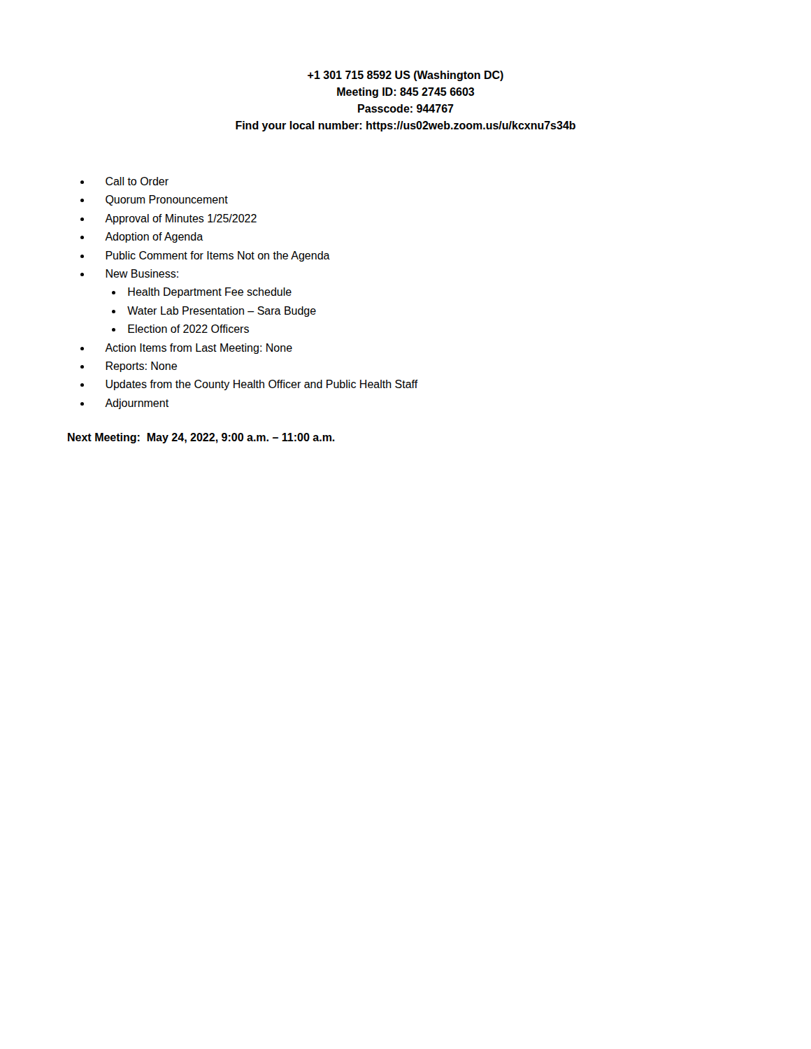+1 301 715 8592 US (Washington DC)
Meeting ID: 845 2745 6603
Passcode: 944767
Find your local number: https://us02web.zoom.us/u/kcxnu7s34b
Call to Order
Quorum Pronouncement
Approval of Minutes 1/25/2022
Adoption of Agenda
Public Comment for Items Not on the Agenda
New Business:
Health Department Fee schedule
Water Lab Presentation – Sara Budge
Election of 2022 Officers
Action Items from Last Meeting: None
Reports: None
Updates from the County Health Officer and Public Health Staff
Adjournment
Next Meeting: May 24, 2022, 9:00 a.m. – 11:00 a.m.